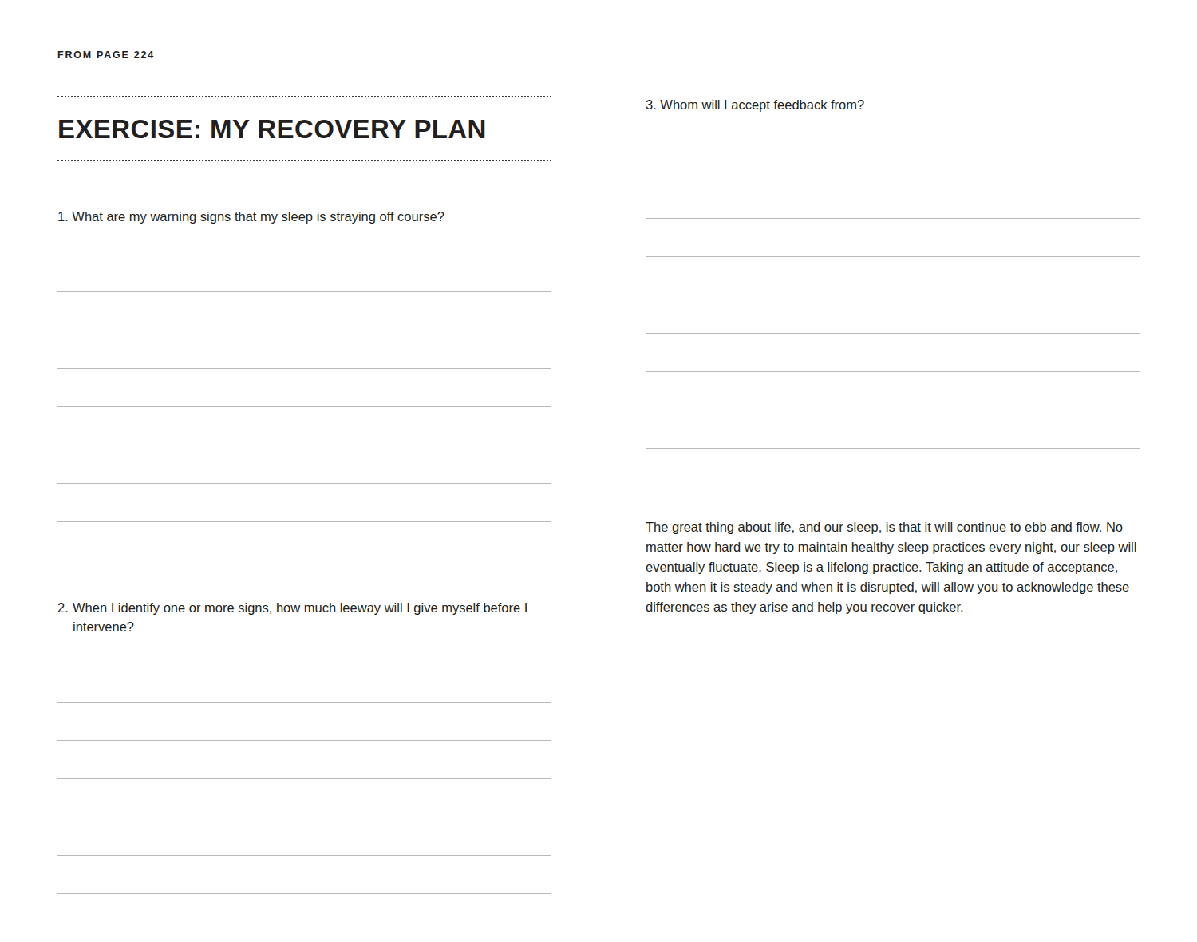From page 224
Exercise: My Recovery Plan
1. What are my warning signs that my sleep is straying off course?
2. When I identify one or more signs, how much leeway will I give myself before I intervene?
3. Whom will I accept feedback from?
The great thing about life, and our sleep, is that it will continue to ebb and flow. No matter how hard we try to maintain healthy sleep practices every night, our sleep will eventually fluctuate. Sleep is a lifelong practice. Taking an attitude of acceptance, both when it is steady and when it is disrupted, will allow you to acknowledge these differences as they arise and help you recover quicker.